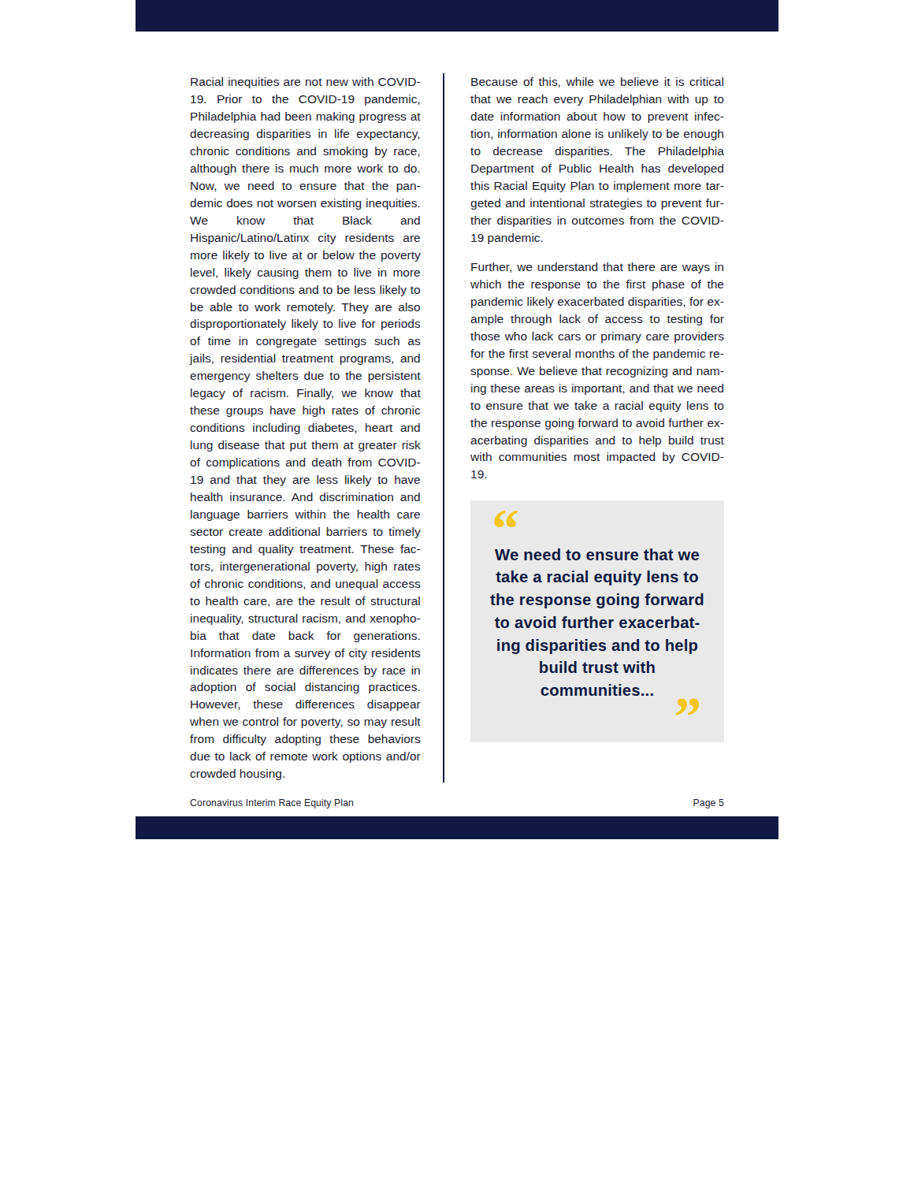Racial inequities are not new with COVID-19. Prior to the COVID-19 pandemic, Philadelphia had been making progress at decreasing disparities in life expectancy, chronic conditions and smoking by race, although there is much more work to do. Now, we need to ensure that the pandemic does not worsen existing inequities. We know that Black and Hispanic/Latino/Latinx city residents are more likely to live at or below the poverty level, likely causing them to live in more crowded conditions and to be less likely to be able to work remotely. They are also disproportionately likely to live for periods of time in congregate settings such as jails, residential treatment programs, and emergency shelters due to the persistent legacy of racism. Finally, we know that these groups have high rates of chronic conditions including diabetes, heart and lung disease that put them at greater risk of complications and death from COVID-19 and that they are less likely to have health insurance. And discrimination and language barriers within the health care sector create additional barriers to timely testing and quality treatment. These factors, intergenerational poverty, high rates of chronic conditions, and unequal access to health care, are the result of structural inequality, structural racism, and xenophobia that date back for generations. Information from a survey of city residents indicates there are differences by race in adoption of social distancing practices. However, these differences disappear when we control for poverty, so may result from difficulty adopting these behaviors due to lack of remote work options and/or crowded housing.
Because of this, while we believe it is critical that we reach every Philadelphian with up to date information about how to prevent infection, information alone is unlikely to be enough to decrease disparities. The Philadelphia Department of Public Health has developed this Racial Equity Plan to implement more targeted and intentional strategies to prevent further disparities in outcomes from the COVID-19 pandemic.
Further, we understand that there are ways in which the response to the first phase of the pandemic likely exacerbated disparities, for example through lack of access to testing for those who lack cars or primary care providers for the first several months of the pandemic response. We believe that recognizing and naming these areas is important, and that we need to ensure that we take a racial equity lens to the response going forward to avoid further exacerbating disparities and to help build trust with communities most impacted by COVID-19.
“
We need to ensure that we take a racial equity lens to the response going forward to avoid further exacerbating disparities and to help build trust with communities...
”
Coronavirus Interim Race Equity Plan
Page 5